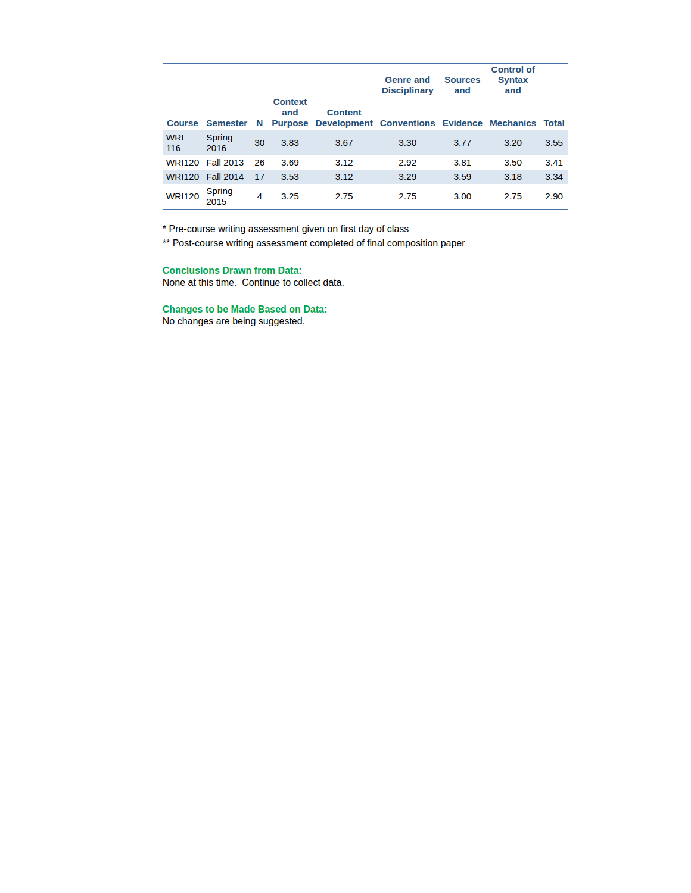| | | | | | Genre and Disciplinary | Sources and | Control of Syntax and | |
| --- | --- | --- | --- | --- | --- | --- | --- | --- |
| Course | Semester | N | Context and Purpose | Content Development | Conventions | Evidence | Mechanics | Total |
| WRI 116 | Spring 2016 | 30 | 3.83 | 3.67 | 3.30 | 3.77 | 3.20 | 3.55 |
| WRI120 | Fall 2013 | 26 | 3.69 | 3.12 | 2.92 | 3.81 | 3.50 | 3.41 |
| WRI120 | Fall 2014 | 17 | 3.53 | 3.12 | 3.29 | 3.59 | 3.18 | 3.34 |
| WRI120 | Spring 2015 | 4 | 3.25 | 2.75 | 2.75 | 3.00 | 2.75 | 2.90 |
* Pre-course writing assessment given on first day of class
** Post-course writing assessment completed of final composition paper
Conclusions Drawn from Data:
None at this time. Continue to collect data.
Changes to be Made Based on Data:
No changes are being suggested.